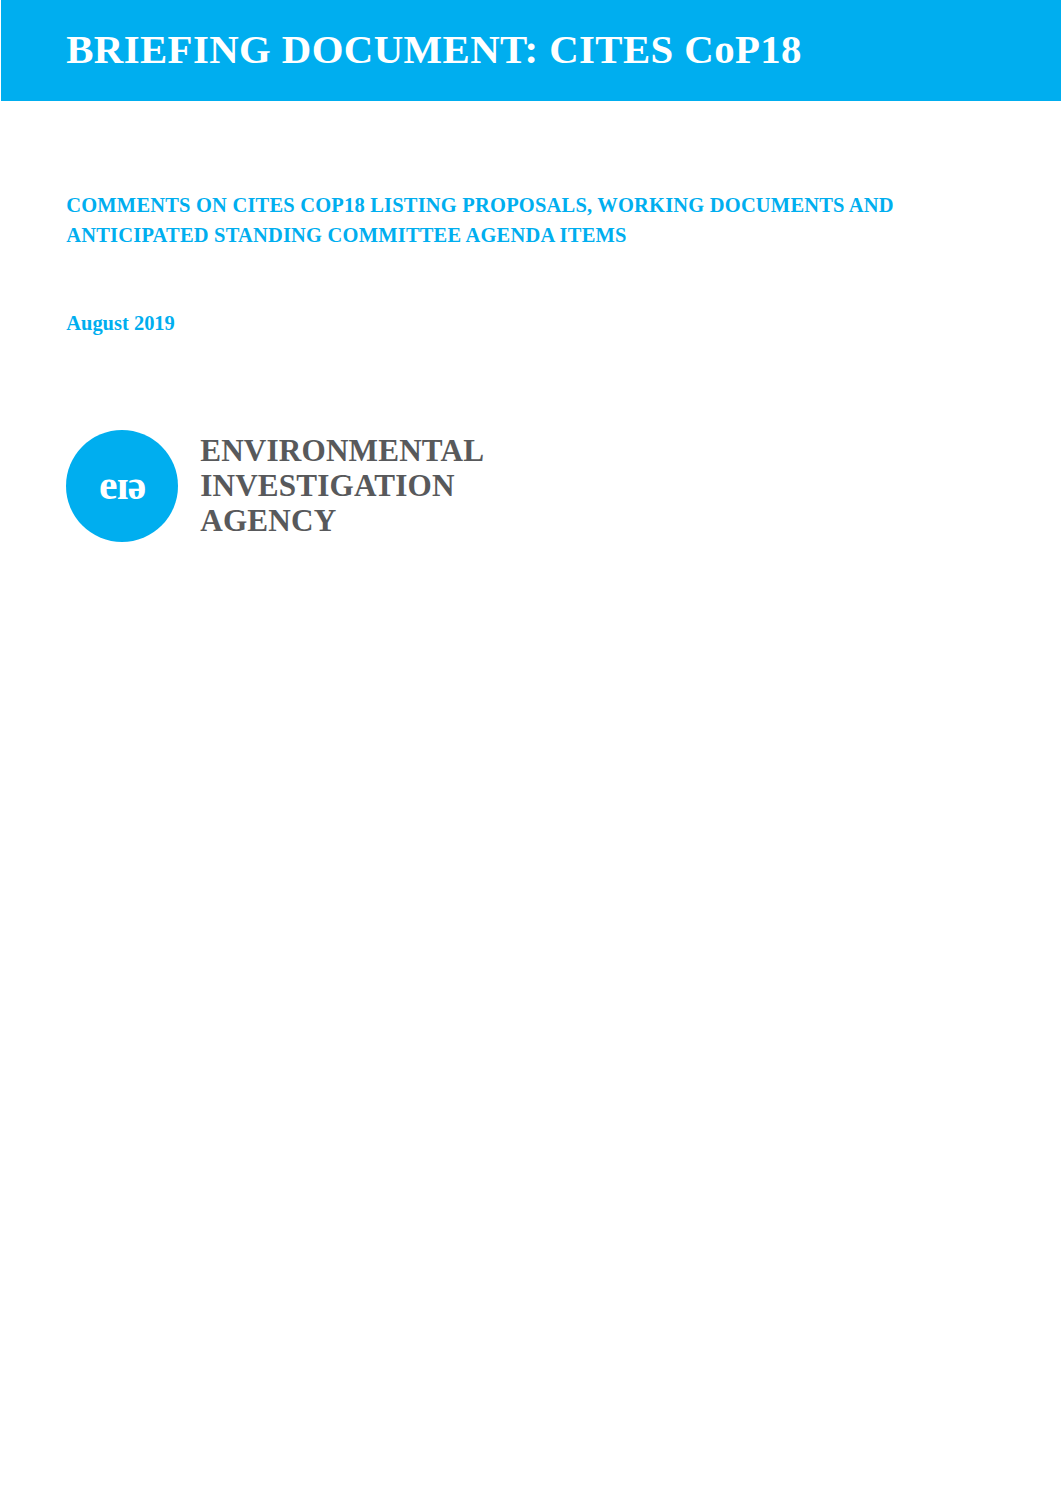BRIEFING DOCUMENT: CITES CoP18
Comments on CITES CoP18 listing proposals, working documents and anticipated Standing Committee agenda items
August 2019
eɪə
Environmental
Investigation
Agency